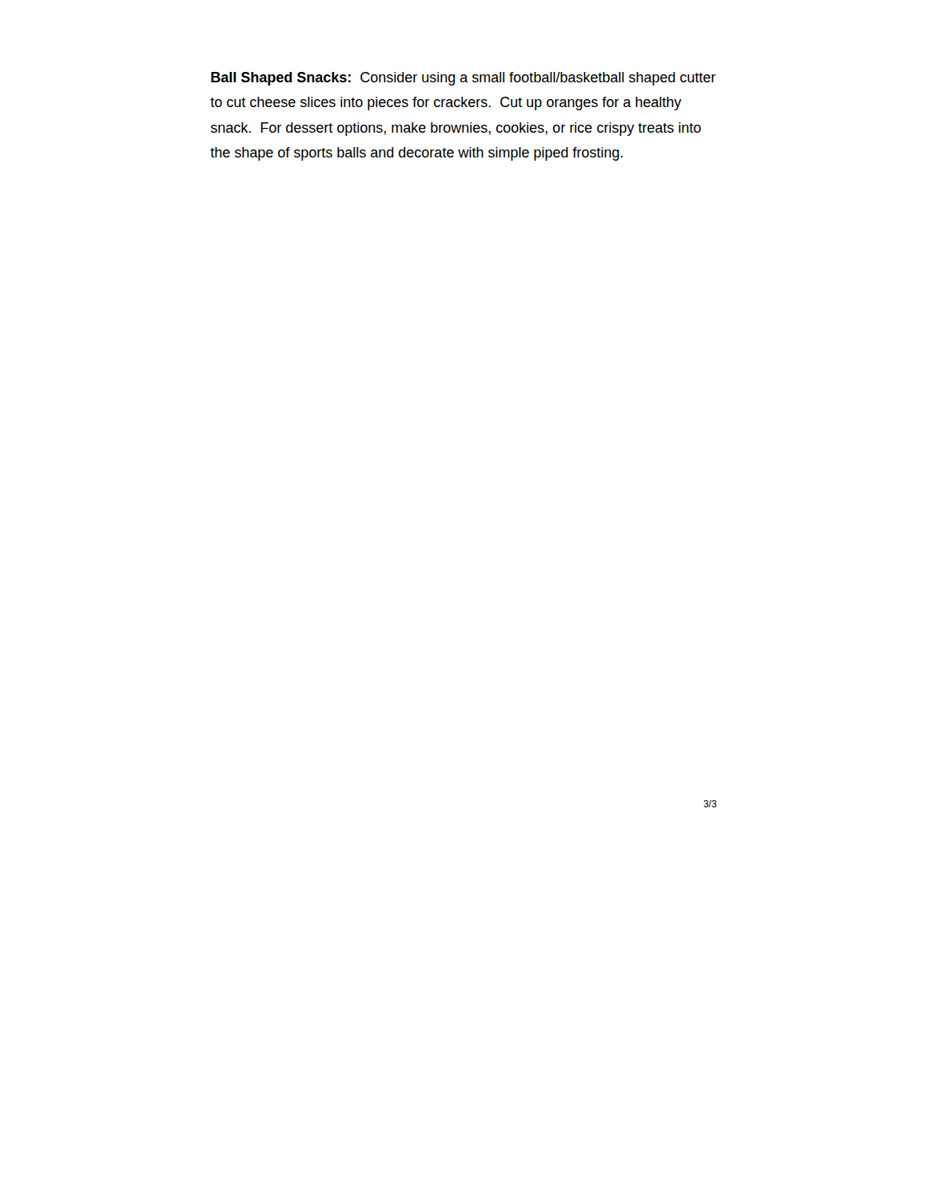Ball Shaped Snacks: Consider using a small football/basketball shaped cutter to cut cheese slices into pieces for crackers. Cut up oranges for a healthy snack. For dessert options, make brownies, cookies, or rice crispy treats into the shape of sports balls and decorate with simple piped frosting.
3/3